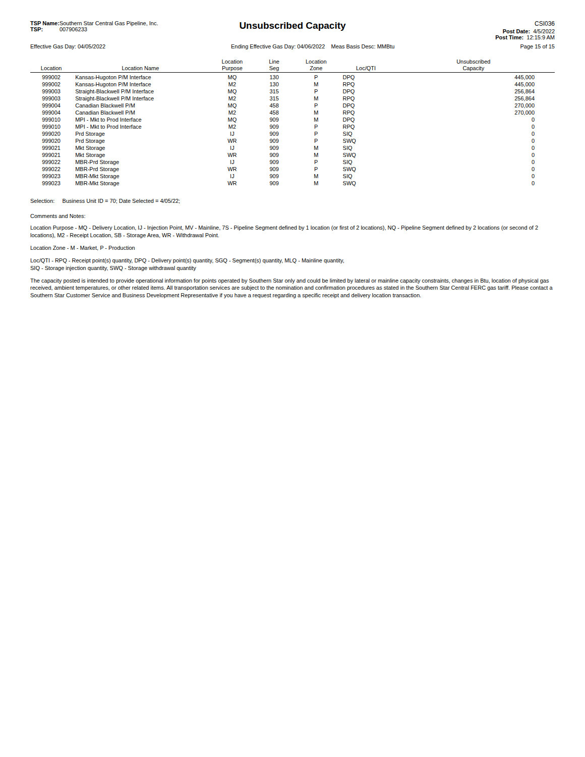| / TSP Name: / Southern Star Central Gas Pipeline, Inc. / / TSP: / 007906233 / | Unsubscribed Capacity | CSI036 Post Date: 4/5/2022 Post Time: 12:15:9 AM |
Effective Gas Day: 04/05/2022 Page 15 of 15
Ending Effective Gas Day: 04/06/2022 Meas Basis Desc: MMBtu
| Location | Location Name | Location Purpose | Line Seg | Location Zone | Loc/QTI | Unsubscribed Capacity |
| --- | --- | --- | --- | --- | --- | --- |
| 999002 | Kansas-Hugoton P/M Interface | MQ | 130 | P | DPQ | 445,000 |
| 999002 | Kansas-Hugoton P/M Interface | M2 | 130 | M | RPQ | 445,000 |
| 999003 | Straight-Blackwell P/M Interface | MQ | 315 | P | DPQ | 256,864 |
| 999003 | Straight-Blackwell P/M Interface | M2 | 315 | M | RPQ | 256,864 |
| 999004 | Canadian Blackwell P/M | MQ | 458 | P | DPQ | 270,000 |
| 999004 | Canadian Blackwell P/M | M2 | 458 | M | RPQ | 270,000 |
| 999010 | MPI - Mkt to Prod Interface | MQ | 909 | M | DPQ | 0 |
| 999010 | MPI - Mkt to Prod Interface | M2 | 909 | P | RPQ | 0 |
| 999020 | Prd Storage | IJ | 909 | P | SIQ | 0 |
| 999020 | Prd Storage | WR | 909 | P | SWQ | 0 |
| 999021 | Mkt Storage | IJ | 909 | M | SIQ | 0 |
| 999021 | Mkt Storage | WR | 909 | M | SWQ | 0 |
| 999022 | MBR-Prd Storage | IJ | 909 | P | SIQ | 0 |
| 999022 | MBR-Prd Storage | WR | 909 | P | SWQ | 0 |
| 999023 | MBR-Mkt Storage | IJ | 909 | M | SIQ | 0 |
| 999023 | MBR-Mkt Storage | WR | 909 | M | SWQ | 0 |
Selection: Business Unit ID = 70; Date Selected = 4/05/22;
Comments and Notes:
Location Purpose - MQ - Delivery Location, IJ - Injection Point, MV - Mainline, 7S - Pipeline Segment defined by 1 location (or first of 2 locations), NQ - Pipeline Segment defined by 2 locations (or second of 2 locations), M2 - Receipt Location, SB - Storage Area, WR - Withdrawal Point.
Location Zone - M - Market, P - Production
Loc/QTI - RPQ - Receipt point(s) quantity, DPQ - Delivery point(s) quantity, SGQ - Segment(s) quantity, MLQ - Mainline quantity,
SIQ - Storage injection quantity, SWQ - Storage withdrawal quantity
The capacity posted is intended to provide operational information for points operated by Southern Star only and could be limited by lateral or mainline capacity constraints, changes in Btu, location of physical gas received, ambient temperatures, or other related items. All transportation services are subject to the nomination and confirmation procedures as stated in the Southern Star Central FERC gas tariff. Please contact a Southern Star Customer Service and Business Development Representative if you have a request regarding a specific receipt and delivery location transaction.